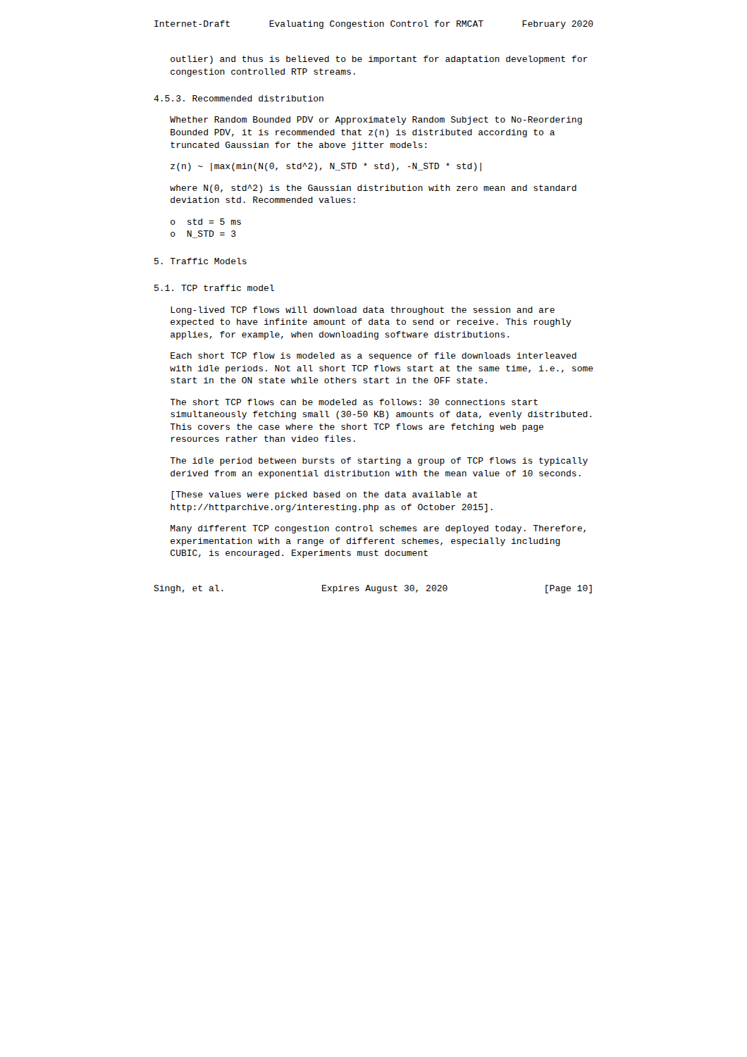Internet-Draft Evaluating Congestion Control for RMCAT February 2020
outlier) and thus is believed to be important for adaptation development for congestion controlled RTP streams.
4.5.3. Recommended distribution
Whether Random Bounded PDV or Approximately Random Subject to No-Reordering Bounded PDV, it is recommended that z(n) is distributed according to a truncated Gaussian for the above jitter models:
z(n) ~ |max(min(N(0, std^2), N_STD * std), -N_STD * std)|
where N(0, std^2) is the Gaussian distribution with zero mean and standard deviation std. Recommended values:
std = 5 ms
N_STD = 3
5. Traffic Models
5.1. TCP traffic model
Long-lived TCP flows will download data throughout the session and are expected to have infinite amount of data to send or receive. This roughly applies, for example, when downloading software distributions.
Each short TCP flow is modeled as a sequence of file downloads interleaved with idle periods. Not all short TCP flows start at the same time, i.e., some start in the ON state while others start in the OFF state.
The short TCP flows can be modeled as follows: 30 connections start simultaneously fetching small (30-50 KB) amounts of data, evenly distributed. This covers the case where the short TCP flows are fetching web page resources rather than video files.
The idle period between bursts of starting a group of TCP flows is typically derived from an exponential distribution with the mean value of 10 seconds.
[These values were picked based on the data available at http://httparchive.org/interesting.php as of October 2015].
Many different TCP congestion control schemes are deployed today. Therefore, experimentation with a range of different schemes, especially including CUBIC, is encouraged. Experiments must document
Singh, et al. Expires August 30, 2020 [Page 10]